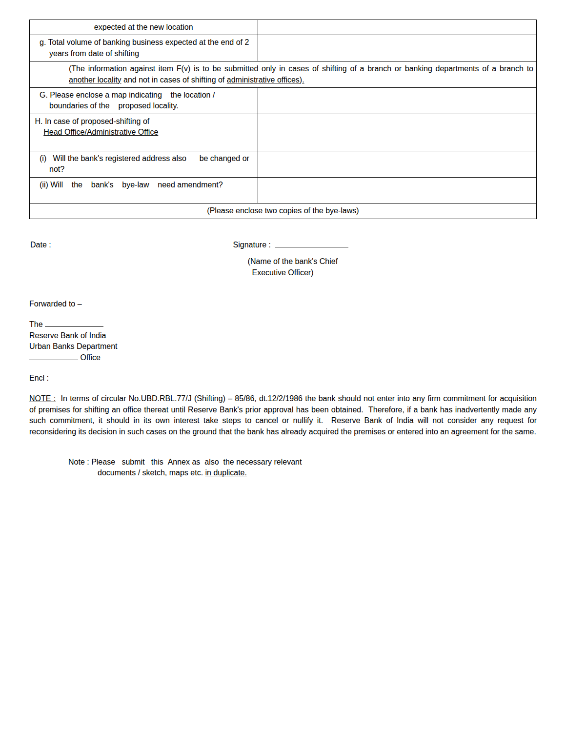| expected at the new location | |
| g. Total volume of banking business expected at the end of 2 years from date of shifting | |
| (The information against item F(v) is to be submitted only in cases of shifting of a branch or banking departments of a branch to another locality and not in cases of shifting of administrative offices). |
| G. Please enclose a map indicating the location / boundaries of the proposed locality. | |
| H. In case of proposed-shifting of Head Office/Administrative Office | |
| (i) Will the bank's registered address also be changed or not? | |
| (ii) Will the bank's bye-law need amendment? | |
| (Please enclose two copies of the bye-laws) |
| Date : | Signature : |
| | (Name of the bank's Chief Executive Officer) |
Forwarded to –
The
Reserve Bank of India
Urban Banks Department
Office
Encl :
NOTE : In terms of circular No.UBD.RBL.77/J (Shifting) – 85/86, dt.12/2/1986 the bank should not enter into any firm commitment for acquisition of premises for shifting an office thereat until Reserve Bank's prior approval has been obtained. Therefore, if a bank has inadvertently made any such commitment, it should in its own interest take steps to cancel or nullify it. Reserve Bank of India will not consider any request for reconsidering its decision in such cases on the ground that the bank has already acquired the premises or entered into an agreement for the same.
Note : Please submit this Annex as also the necessary relevant
documents / sketch, maps etc. in duplicate.